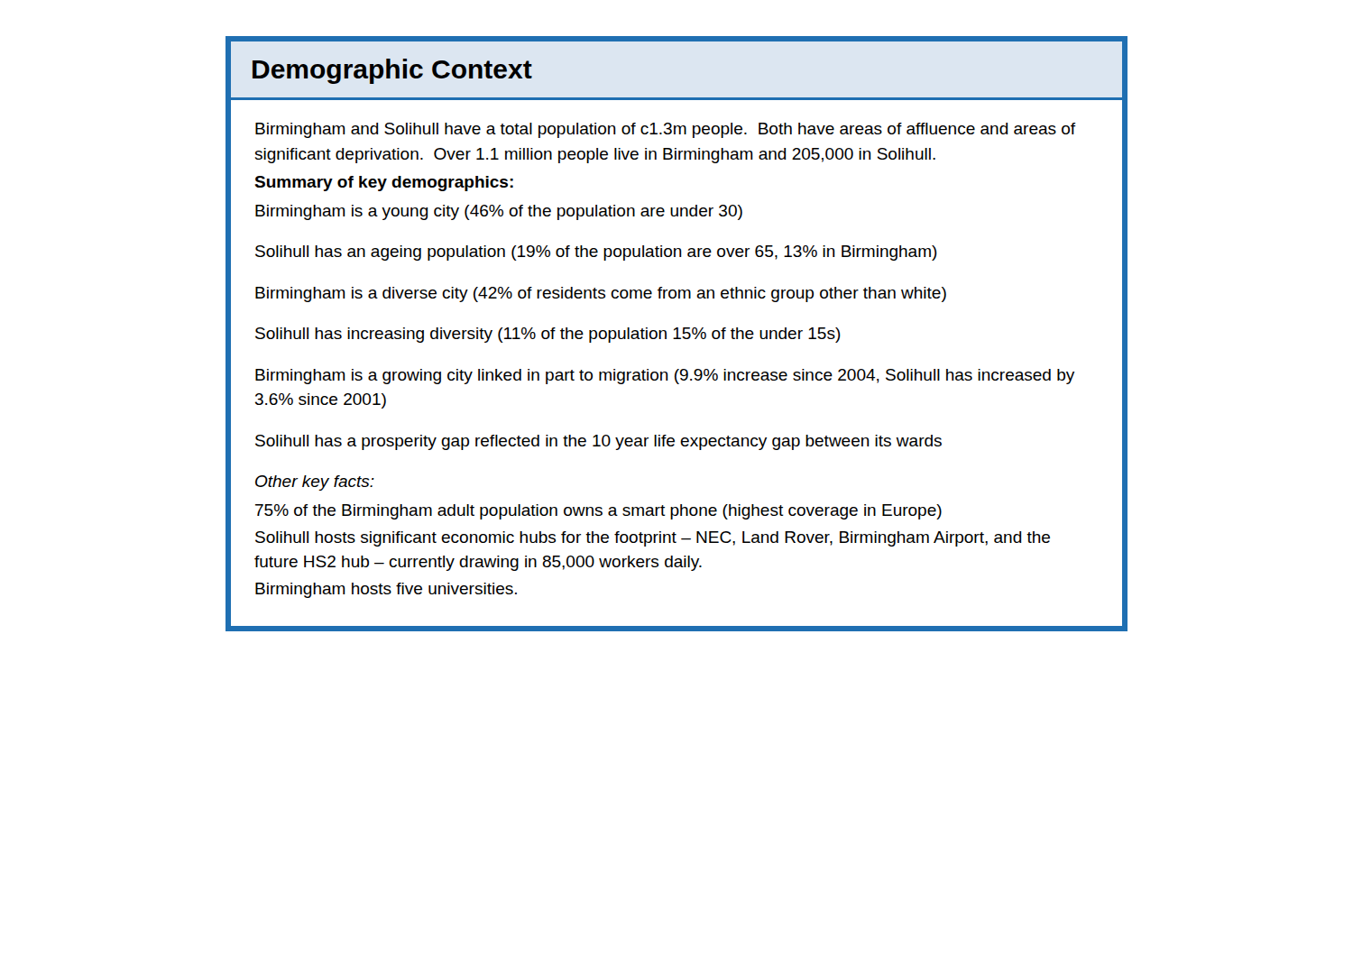Demographic Context
Birmingham and Solihull have a total population of c1.3m people. Both have areas of affluence and areas of significant deprivation. Over 1.1 million people live in Birmingham and 205,000 in Solihull.
Summary of key demographics:
Birmingham is a young city (46% of the population are under 30)
Solihull has an ageing population (19% of the population are over 65, 13% in Birmingham)
Birmingham is a diverse city (42% of residents come from an ethnic group other than white)
Solihull has increasing diversity (11% of the population 15% of the under 15s)
Birmingham is a growing city linked in part to migration (9.9% increase since 2004, Solihull has increased by 3.6% since 2001)
Solihull has a prosperity gap reflected in the 10 year life expectancy gap between its wards
Other key facts:
75% of the Birmingham adult population owns a smart phone (highest coverage in Europe)
Solihull hosts significant economic hubs for the footprint – NEC, Land Rover, Birmingham Airport, and the future HS2 hub – currently drawing in 85,000 workers daily.
Birmingham hosts five universities.